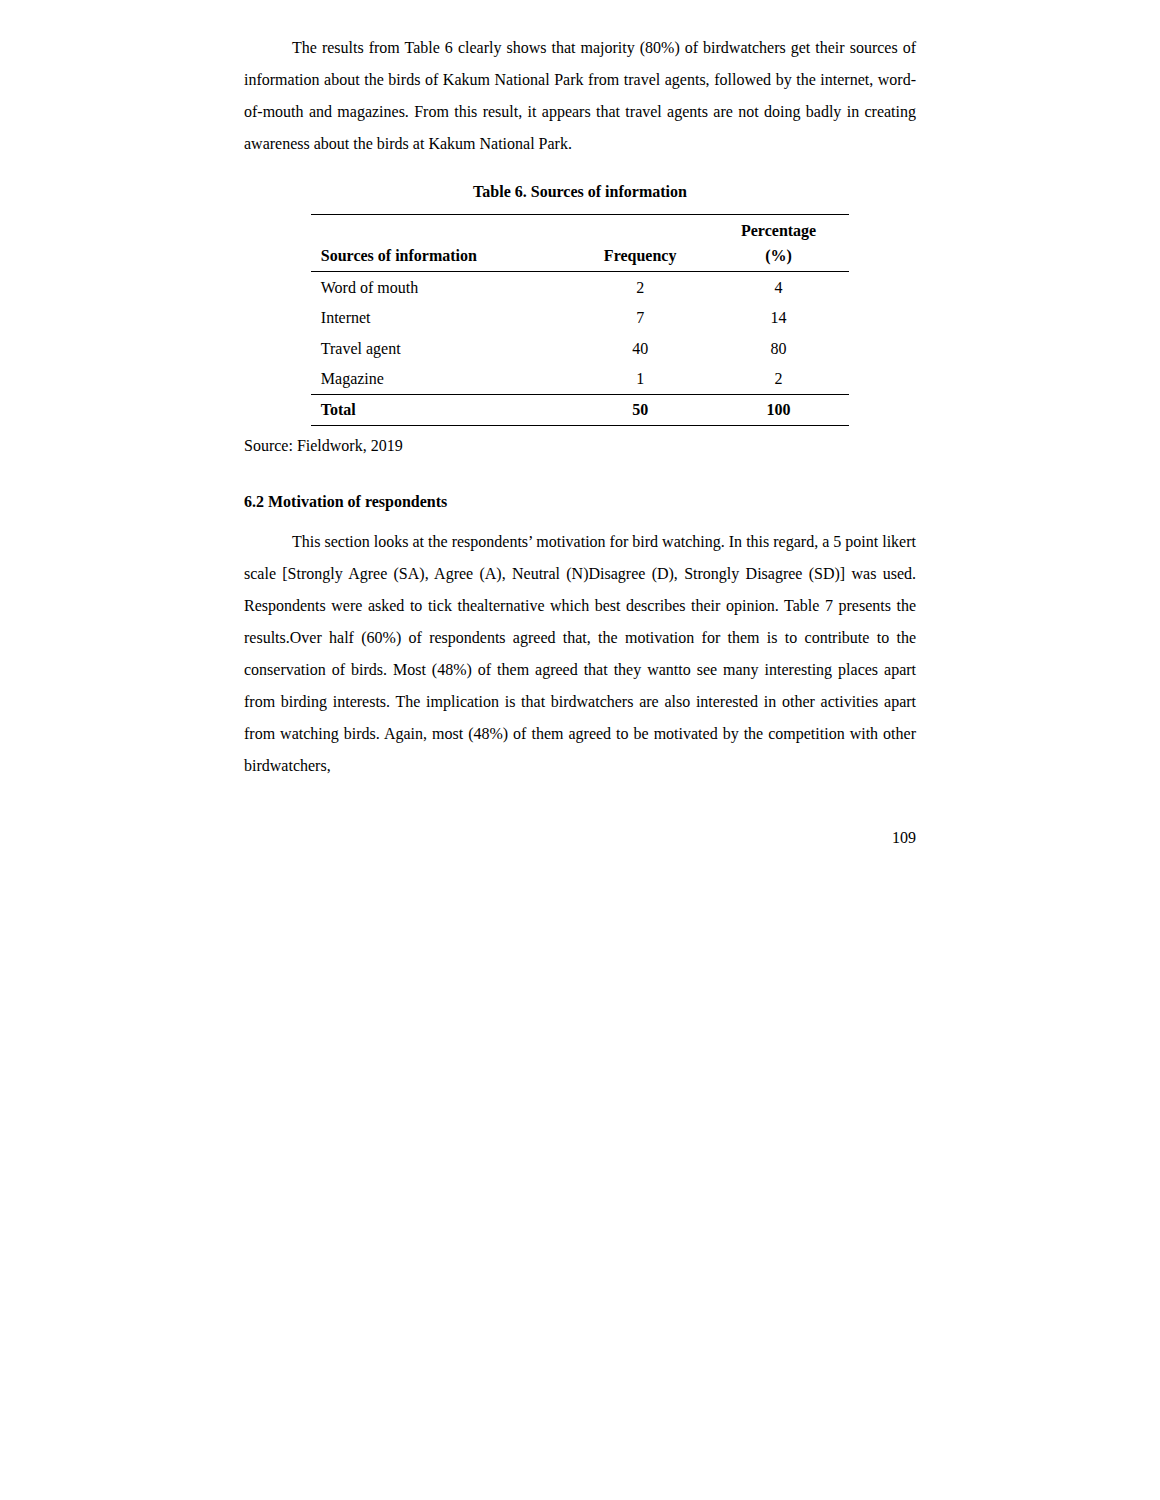The results from Table 6 clearly shows that majority (80%) of birdwatchers get their sources of information about the birds of Kakum National Park from travel agents, followed by the internet, word-of-mouth and magazines. From this result, it appears that travel agents are not doing badly in creating awareness about the birds at Kakum National Park.
Table 6. Sources of information
| Sources of information | Frequency | Percentage (%) |
| --- | --- | --- |
| Word of mouth | 2 | 4 |
| Internet | 7 | 14 |
| Travel agent | 40 | 80 |
| Magazine | 1 | 2 |
| Total | 50 | 100 |
Source: Fieldwork, 2019
6.2 Motivation of respondents
This section looks at the respondents’ motivation for bird watching. In this regard, a 5 point likert scale [Strongly Agree (SA), Agree (A), Neutral (N)Disagree (D), Strongly Disagree (SD)] was used. Respondents were asked to tick thealternative which best describes their opinion. Table 7 presents the results.Over half (60%) of respondents agreed that, the motivation for them is to contribute to the conservation of birds. Most (48%) of them agreed that they wantto see many interesting places apart from birding interests. The implication is that birdwatchers are also interested in other activities apart from watching birds. Again, most (48%) of them agreed to be motivated by the competition with other birdwatchers,
109